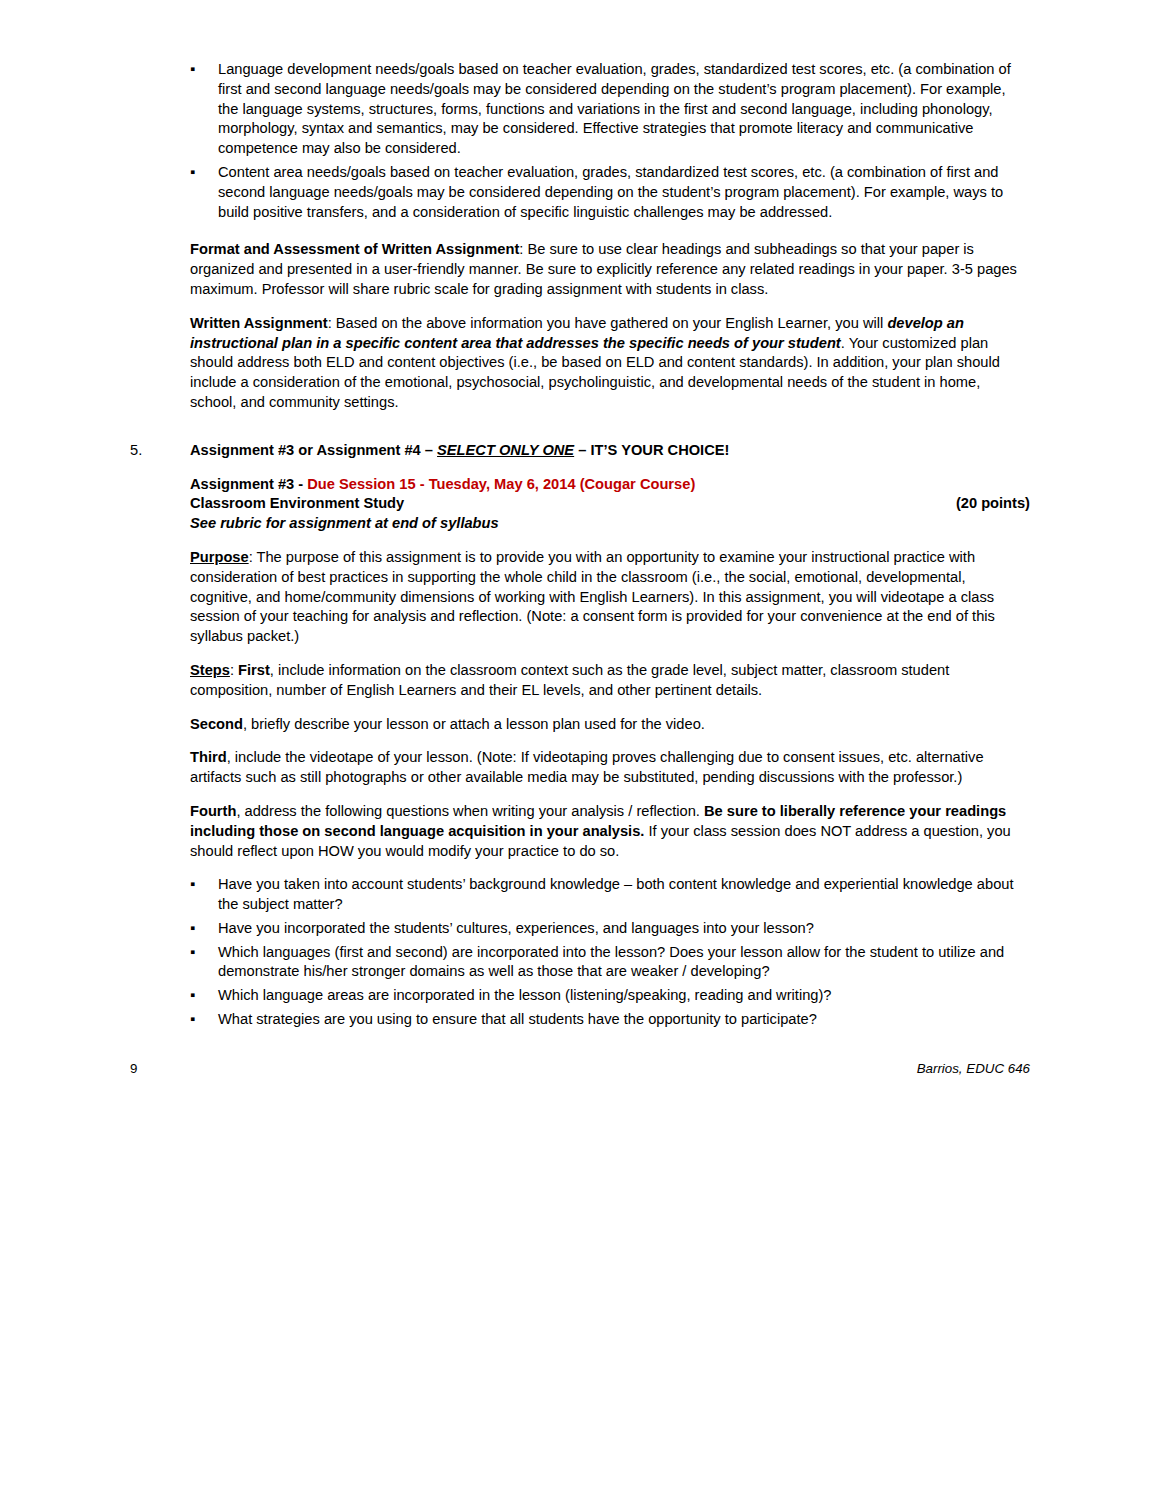Language development needs/goals based on teacher evaluation, grades, standardized test scores, etc. (a combination of first and second language needs/goals may be considered depending on the student’s program placement). For example, the language systems, structures, forms, functions and variations in the first and second language, including phonology, morphology, syntax and semantics, may be considered. Effective strategies that promote literacy and communicative competence may also be considered.
Content area needs/goals based on teacher evaluation, grades, standardized test scores, etc. (a combination of first and second language needs/goals may be considered depending on the student’s program placement). For example, ways to build positive transfers, and a consideration of specific linguistic challenges may be addressed.
Format and Assessment of Written Assignment: Be sure to use clear headings and subheadings so that your paper is organized and presented in a user-friendly manner. Be sure to explicitly reference any related readings in your paper. 3-5 pages maximum. Professor will share rubric scale for grading assignment with students in class.
Written Assignment: Based on the above information you have gathered on your English Learner, you will develop an instructional plan in a specific content area that addresses the specific needs of your student. Your customized plan should address both ELD and content objectives (i.e., be based on ELD and content standards). In addition, your plan should include a consideration of the emotional, psychosocial, psycholinguistic, and developmental needs of the student in home, school, and community settings.
5.
Assignment #3 or Assignment #4 – SELECT ONLY ONE – IT’S YOUR CHOICE!
Assignment #3 - Due Session 15 - Tuesday, May 6, 2014 (Cougar Course)
(20 points) Classroom Environment Study
See rubric for assignment at end of syllabus
Purpose: The purpose of this assignment is to provide you with an opportunity to examine your instructional practice with consideration of best practices in supporting the whole child in the classroom (i.e., the social, emotional, developmental, cognitive, and home/community dimensions of working with English Learners). In this assignment, you will videotape a class session of your teaching for analysis and reflection. (Note: a consent form is provided for your convenience at the end of this syllabus packet.)
Steps: First, include information on the classroom context such as the grade level, subject matter, classroom student composition, number of English Learners and their EL levels, and other pertinent details.
Second, briefly describe your lesson or attach a lesson plan used for the video.
Third, include the videotape of your lesson. (Note: If videotaping proves challenging due to consent issues, etc. alternative artifacts such as still photographs or other available media may be substituted, pending discussions with the professor.)
Fourth, address the following questions when writing your analysis / reflection. Be sure to liberally reference your readings including those on second language acquisition in your analysis. If your class session does NOT address a question, you should reflect upon HOW you would modify your practice to do so.
Have you taken into account students’ background knowledge – both content knowledge and experiential knowledge about the subject matter?
Have you incorporated the students’ cultures, experiences, and languages into your lesson?
Which languages (first and second) are incorporated into the lesson? Does your lesson allow for the student to utilize and demonstrate his/her stronger domains as well as those that are weaker / developing?
Which language areas are incorporated in the lesson (listening/speaking, reading and writing)?
What strategies are you using to ensure that all students have the opportunity to participate?
9 Barrios, EDUC 646